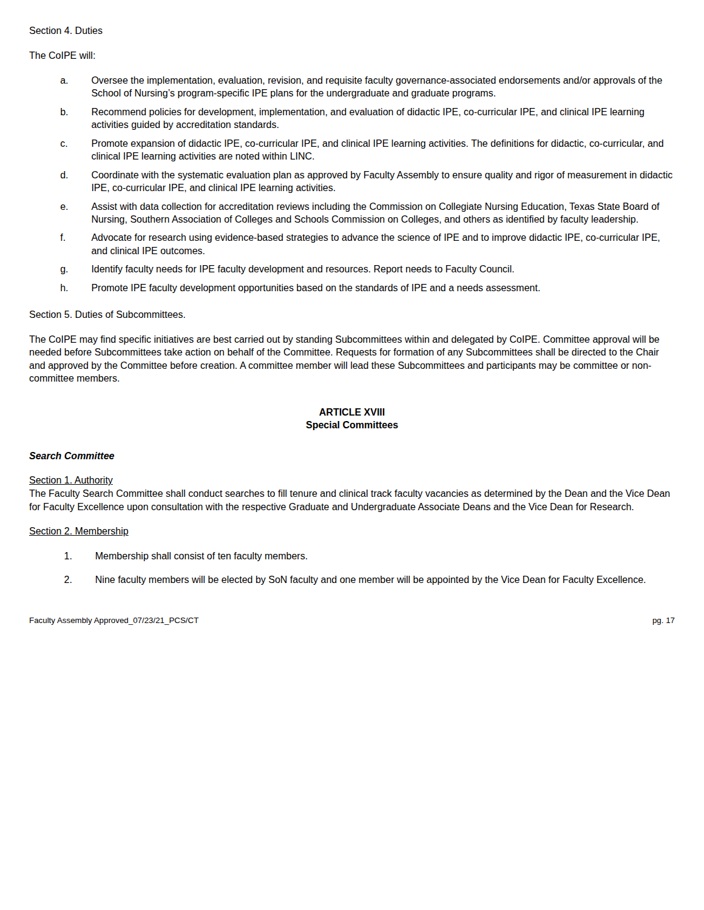Section 4. Duties
The CoIPE will:
a. Oversee the implementation, evaluation, revision, and requisite faculty governance-associated endorsements and/or approvals of the School of Nursing’s program-specific IPE plans for the undergraduate and graduate programs.
b. Recommend policies for development, implementation, and evaluation of didactic IPE, co-curricular IPE, and clinical IPE learning activities guided by accreditation standards.
c. Promote expansion of didactic IPE, co-curricular IPE, and clinical IPE learning activities. The definitions for didactic, co-curricular, and clinical IPE learning activities are noted within LINC.
d. Coordinate with the systematic evaluation plan as approved by Faculty Assembly to ensure quality and rigor of measurement in didactic IPE, co-curricular IPE, and clinical IPE learning activities.
e. Assist with data collection for accreditation reviews including the Commission on Collegiate Nursing Education, Texas State Board of Nursing, Southern Association of Colleges and Schools Commission on Colleges, and others as identified by faculty leadership.
f. Advocate for research using evidence-based strategies to advance the science of IPE and to improve didactic IPE, co-curricular IPE, and clinical IPE outcomes.
g. Identify faculty needs for IPE faculty development and resources. Report needs to Faculty Council.
h. Promote IPE faculty development opportunities based on the standards of IPE and a needs assessment.
Section 5. Duties of Subcommittees.
The CoIPE may find specific initiatives are best carried out by standing Subcommittees within and delegated by CoIPE. Committee approval will be needed before Subcommittees take action on behalf of the Committee. Requests for formation of any Subcommittees shall be directed to the Chair and approved by the Committee before creation. A committee member will lead these Subcommittees and participants may be committee or non-committee members.
ARTICLE XVIII
Special Committees
Search Committee
Section 1. Authority
The Faculty Search Committee shall conduct searches to fill tenure and clinical track faculty vacancies as determined by the Dean and the Vice Dean for Faculty Excellence upon consultation with the respective Graduate and Undergraduate Associate Deans and the Vice Dean for Research.
Section 2. Membership
1. Membership shall consist of ten faculty members.
2. Nine faculty members will be elected by SoN faculty and one member will be appointed by the Vice Dean for Faculty Excellence.
Faculty Assembly Approved_07/23/21_PCS/CT pg. 17